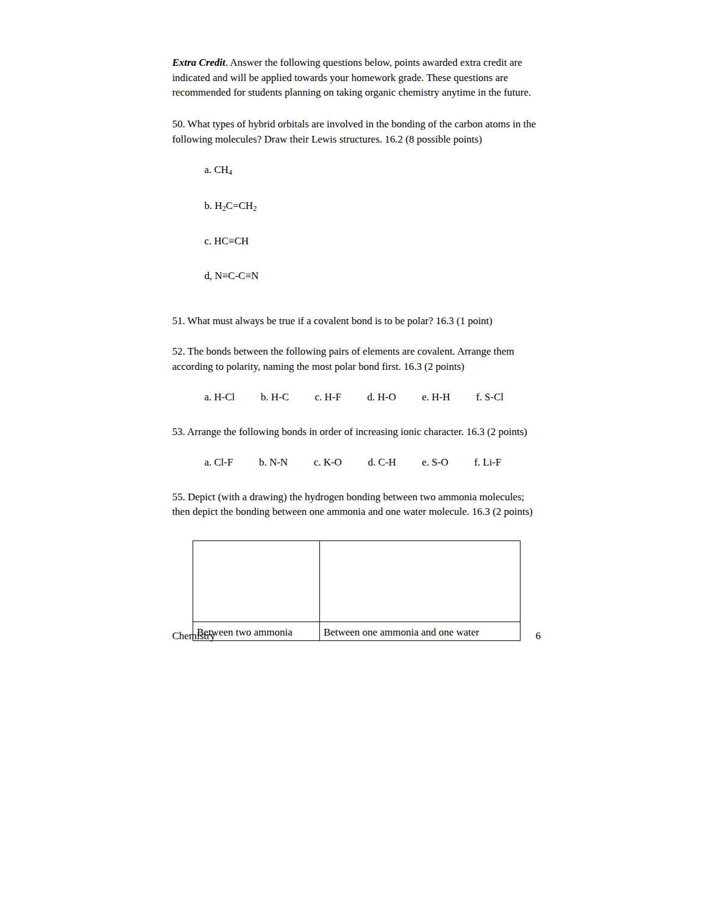Extra Credit. Answer the following questions below, points awarded extra credit are indicated and will be applied towards your homework grade. These questions are recommended for students planning on taking organic chemistry anytime in the future.
50. What types of hybrid orbitals are involved in the bonding of the carbon atoms in the following molecules? Draw their Lewis structures. 16.2 (8 possible points)
a. CH4
b. H2C=CH2
c. HC≡CH
d, N≡C-C≡N
51. What must always be true if a covalent bond is to be polar? 16.3 (1 point)
52. The bonds between the following pairs of elements are covalent. Arrange them according to polarity, naming the most polar bond first. 16.3 (2 points)
a. H-Cl b. H-C c. H-F d. H-O e. H-H f. S-Cl
53. Arrange the following bonds in order of increasing ionic character. 16.3 (2 points)
a. Cl-F b. N-N c. K-O d. C-H e. S-O f. Li-F
55. Depict (with a drawing) the hydrogen bonding between two ammonia molecules; then depict the bonding between one ammonia and one water molecule. 16.3 (2 points)
| Between two ammonia | Between one ammonia and one water |
Chemistry 6